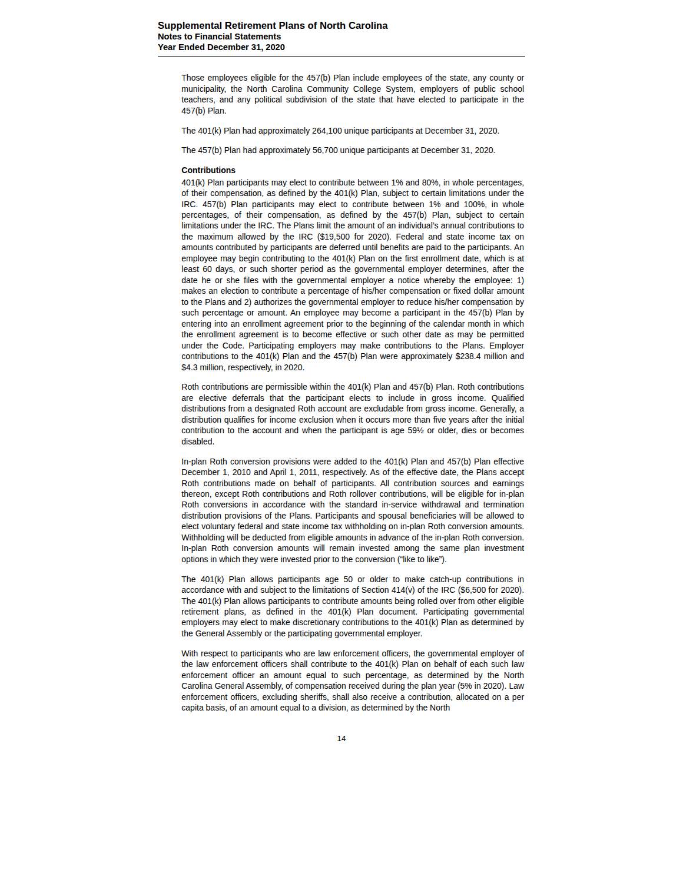Supplemental Retirement Plans of North Carolina
Notes to Financial Statements
Year Ended December 31, 2020
Those employees eligible for the 457(b) Plan include employees of the state, any county or municipality, the North Carolina Community College System, employers of public school teachers, and any political subdivision of the state that have elected to participate in the 457(b) Plan.
The 401(k) Plan had approximately 264,100 unique participants at December 31, 2020.
The 457(b) Plan had approximately 56,700 unique participants at December 31, 2020.
Contributions
401(k) Plan participants may elect to contribute between 1% and 80%, in whole percentages, of their compensation, as defined by the 401(k) Plan, subject to certain limitations under the IRC. 457(b) Plan participants may elect to contribute between 1% and 100%, in whole percentages, of their compensation, as defined by the 457(b) Plan, subject to certain limitations under the IRC. The Plans limit the amount of an individual’s annual contributions to the maximum allowed by the IRC ($19,500 for 2020). Federal and state income tax on amounts contributed by participants are deferred until benefits are paid to the participants. An employee may begin contributing to the 401(k) Plan on the first enrollment date, which is at least 60 days, or such shorter period as the governmental employer determines, after the date he or she files with the governmental employer a notice whereby the employee: 1) makes an election to contribute a percentage of his/her compensation or fixed dollar amount to the Plans and 2) authorizes the governmental employer to reduce his/her compensation by such percentage or amount. An employee may become a participant in the 457(b) Plan by entering into an enrollment agreement prior to the beginning of the calendar month in which the enrollment agreement is to become effective or such other date as may be permitted under the Code. Participating employers may make contributions to the Plans. Employer contributions to the 401(k) Plan and the 457(b) Plan were approximately $238.4 million and $4.3 million, respectively, in 2020.
Roth contributions are permissible within the 401(k) Plan and 457(b) Plan. Roth contributions are elective deferrals that the participant elects to include in gross income. Qualified distributions from a designated Roth account are excludable from gross income. Generally, a distribution qualifies for income exclusion when it occurs more than five years after the initial contribution to the account and when the participant is age 59½ or older, dies or becomes disabled.
In-plan Roth conversion provisions were added to the 401(k) Plan and 457(b) Plan effective December 1, 2010 and April 1, 2011, respectively. As of the effective date, the Plans accept Roth contributions made on behalf of participants. All contribution sources and earnings thereon, except Roth contributions and Roth rollover contributions, will be eligible for in-plan Roth conversions in accordance with the standard in-service withdrawal and termination distribution provisions of the Plans. Participants and spousal beneficiaries will be allowed to elect voluntary federal and state income tax withholding on in-plan Roth conversion amounts. Withholding will be deducted from eligible amounts in advance of the in-plan Roth conversion. In-plan Roth conversion amounts will remain invested among the same plan investment options in which they were invested prior to the conversion (“like to like”).
The 401(k) Plan allows participants age 50 or older to make catch-up contributions in accordance with and subject to the limitations of Section 414(v) of the IRC ($6,500 for 2020). The 401(k) Plan allows participants to contribute amounts being rolled over from other eligible retirement plans, as defined in the 401(k) Plan document. Participating governmental employers may elect to make discretionary contributions to the 401(k) Plan as determined by the General Assembly or the participating governmental employer.
With respect to participants who are law enforcement officers, the governmental employer of the law enforcement officers shall contribute to the 401(k) Plan on behalf of each such law enforcement officer an amount equal to such percentage, as determined by the North Carolina General Assembly, of compensation received during the plan year (5% in 2020). Law enforcement officers, excluding sheriffs, shall also receive a contribution, allocated on a per capita basis, of an amount equal to a division, as determined by the North
14